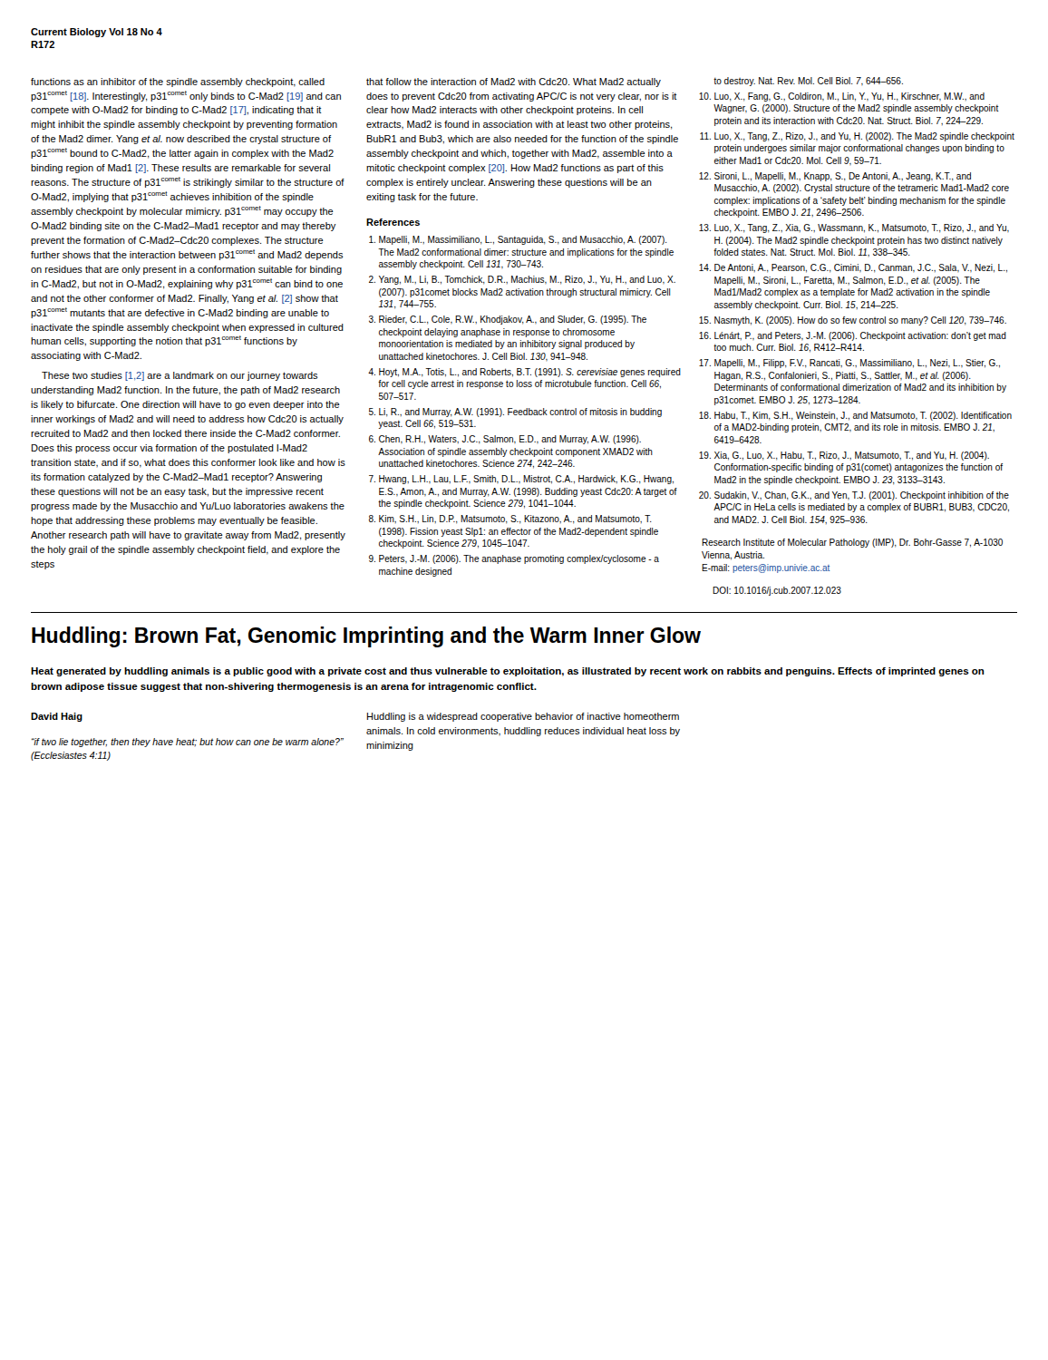Current Biology Vol 18 No 4
R172
functions as an inhibitor of the spindle assembly checkpoint, called p31comet [18]. Interestingly, p31comet only binds to C-Mad2 [19] and can compete with O-Mad2 for binding to C-Mad2 [17], indicating that it might inhibit the spindle assembly checkpoint by preventing formation of the Mad2 dimer. Yang et al. now described the crystal structure of p31comet bound to C-Mad2, the latter again in complex with the Mad2 binding region of Mad1 [2]. These results are remarkable for several reasons. The structure of p31comet is strikingly similar to the structure of O-Mad2, implying that p31comet achieves inhibition of the spindle assembly checkpoint by molecular mimicry. p31comet may occupy the O-Mad2 binding site on the C-Mad2–Mad1 receptor and may thereby prevent the formation of C-Mad2–Cdc20 complexes. The structure further shows that the interaction between p31comet and Mad2 depends on residues that are only present in a conformation suitable for binding in C-Mad2, but not in O-Mad2, explaining why p31comet can bind to one and not the other conformer of Mad2. Finally, Yang et al. [2] show that p31comet mutants that are defective in C-Mad2 binding are unable to inactivate the spindle assembly checkpoint when expressed in cultured human cells, supporting the notion that p31comet functions by associating with C-Mad2.
These two studies [1,2] are a landmark on our journey towards understanding Mad2 function. In the future, the path of Mad2 research is likely to bifurcate. One direction will have to go even deeper into the inner workings of Mad2 and will need to address how Cdc20 is actually recruited to Mad2 and then locked there inside the C-Mad2 conformer. Does this process occur via formation of the postulated I-Mad2 transition state, and if so, what does this conformer look like and how is its formation catalyzed by the C-Mad2–Mad1 receptor? Answering these questions will not be an easy task, but the impressive recent progress made by the Musacchio and Yu/Luo laboratories awakens the hope that addressing these problems may eventually be feasible. Another research path will have to gravitate away from Mad2, presently the holy grail of the spindle assembly checkpoint field, and explore the steps
that follow the interaction of Mad2 with Cdc20. What Mad2 actually does to prevent Cdc20 from activating APC/C is not very clear, nor is it clear how Mad2 interacts with other checkpoint proteins. In cell extracts, Mad2 is found in association with at least two other proteins, BubR1 and Bub3, which are also needed for the function of the spindle assembly checkpoint and which, together with Mad2, assemble into a mitotic checkpoint complex [20]. How Mad2 functions as part of this complex is entirely unclear. Answering these questions will be an exiting task for the future.
References
Mapelli, M., Massimiliano, L., Santaguida, S., and Musacchio, A. (2007). The Mad2 conformational dimer: structure and implications for the spindle assembly checkpoint. Cell 131, 730–743.
Yang, M., Li, B., Tomchick, D.R., Machius, M., Rizo, J., Yu, H., and Luo, X. (2007). p31comet blocks Mad2 activation through structural mimicry. Cell 131, 744–755.
Rieder, C.L., Cole, R.W., Khodjakov, A., and Sluder, G. (1995). The checkpoint delaying anaphase in response to chromosome monoorientation is mediated by an inhibitory signal produced by unattached kinetochores. J. Cell Biol. 130, 941–948.
Hoyt, M.A., Totis, L., and Roberts, B.T. (1991). S. cerevisiae genes required for cell cycle arrest in response to loss of microtubule function. Cell 66, 507–517.
Li, R., and Murray, A.W. (1991). Feedback control of mitosis in budding yeast. Cell 66, 519–531.
Chen, R.H., Waters, J.C., Salmon, E.D., and Murray, A.W. (1996). Association of spindle assembly checkpoint component XMAD2 with unattached kinetochores. Science 274, 242–246.
Hwang, L.H., Lau, L.F., Smith, D.L., Mistrot, C.A., Hardwick, K.G., Hwang, E.S., Amon, A., and Murray, A.W. (1998). Budding yeast Cdc20: A target of the spindle checkpoint. Science 279, 1041–1044.
Kim, S.H., Lin, D.P., Matsumoto, S., Kitazono, A., and Matsumoto, T. (1998). Fission yeast Slp1: an effector of the Mad2-dependent spindle checkpoint. Science 279, 1045–1047.
Peters, J.-M. (2006). The anaphase promoting complex/cyclosome - a machine designed
to destroy. Nat. Rev. Mol. Cell Biol. 7, 644–656.
Luo, X., Fang, G., Coldiron, M., Lin, Y., Yu, H., Kirschner, M.W., and Wagner, G. (2000). Structure of the Mad2 spindle assembly checkpoint protein and its interaction with Cdc20. Nat. Struct. Biol. 7, 224–229.
Luo, X., Tang, Z., Rizo, J., and Yu, H. (2002). The Mad2 spindle checkpoint protein undergoes similar major conformational changes upon binding to either Mad1 or Cdc20. Mol. Cell 9, 59–71.
Sironi, L., Mapelli, M., Knapp, S., De Antoni, A., Jeang, K.T., and Musacchio, A. (2002). Crystal structure of the tetrameric Mad1-Mad2 core complex: implications of a ‘safety belt’ binding mechanism for the spindle checkpoint. EMBO J. 21, 2496–2506.
Luo, X., Tang, Z., Xia, G., Wassmann, K., Matsumoto, T., Rizo, J., and Yu, H. (2004). The Mad2 spindle checkpoint protein has two distinct natively folded states. Nat. Struct. Mol. Biol. 11, 338–345.
De Antoni, A., Pearson, C.G., Cimini, D., Canman, J.C., Sala, V., Nezi, L., Mapelli, M., Sironi, L., Faretta, M., Salmon, E.D., et al. (2005). The Mad1/Mad2 complex as a template for Mad2 activation in the spindle assembly checkpoint. Curr. Biol. 15, 214–225.
Nasmyth, K. (2005). How do so few control so many? Cell 120, 739–746.
Lénárt, P., and Peters, J.-M. (2006). Checkpoint activation: don’t get mad too much. Curr. Biol. 16, R412–R414.
Mapelli, M., Filipp, F.V., Rancati, G., Massimiliano, L., Nezi, L., Stier, G., Hagan, R.S., Confalonieri, S., Piatti, S., Sattler, M., et al. (2006). Determinants of conformational dimerization of Mad2 and its inhibition by p31comet. EMBO J. 25, 1273–1284.
Habu, T., Kim, S.H., Weinstein, J., and Matsumoto, T. (2002). Identification of a MAD2-binding protein, CMT2, and its role in mitosis. EMBO J. 21, 6419–6428.
Xia, G., Luo, X., Habu, T., Rizo, J., Matsumoto, T., and Yu, H. (2004). Conformation-specific binding of p31(comet) antagonizes the function of Mad2 in the spindle checkpoint. EMBO J. 23, 3133–3143.
Sudakin, V., Chan, G.K., and Yen, T.J. (2001). Checkpoint inhibition of the APC/C in HeLa cells is mediated by a complex of BUBR1, BUB3, CDC20, and MAD2. J. Cell Biol. 154, 925–936.
Research Institute of Molecular Pathology (IMP), Dr. Bohr-Gasse 7, A-1030 Vienna, Austria.
E-mail: peters@imp.univie.ac.at
DOI: 10.1016/j.cub.2007.12.023
Huddling: Brown Fat, Genomic Imprinting and the Warm Inner Glow
Heat generated by huddling animals is a public good with a private cost and thus vulnerable to exploitation, as illustrated by recent work on rabbits and penguins. Effects of imprinted genes on brown adipose tissue suggest that non-shivering thermogenesis is an arena for intragenomic conflict.
David Haig
“if two lie together, then they have heat; but how can one be warm alone?” (Ecclesiastes 4:11)
Huddling is a widespread cooperative behavior of inactive homeotherm animals. In cold environments, huddling reduces individual heat loss by minimizing